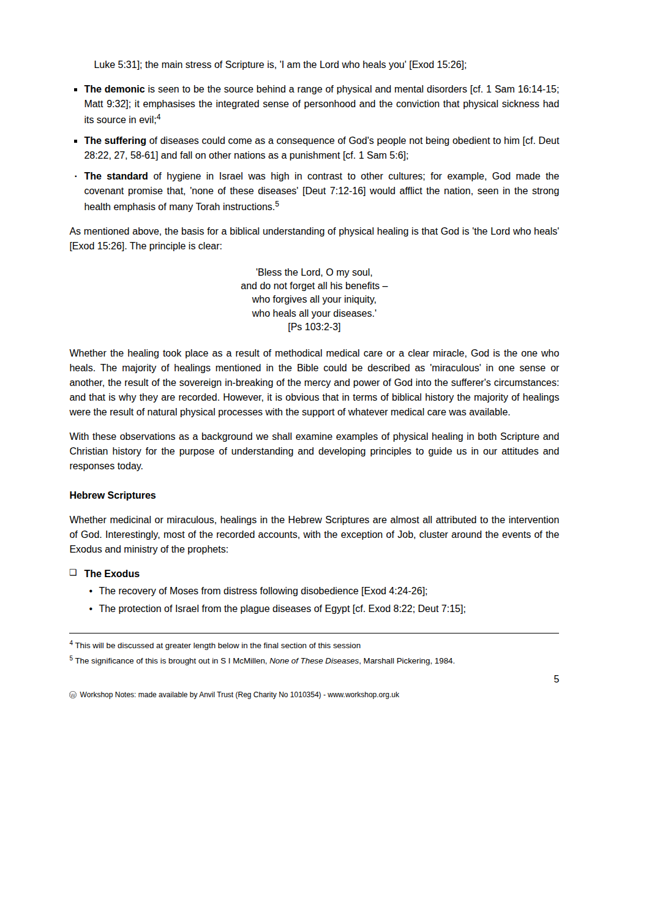Luke 5:31]; the main stress of Scripture is, 'I am the Lord who heals you' [Exod 15:26];
The demonic is seen to be the source behind a range of physical and mental disorders [cf. 1 Sam 16:14-15; Matt 9:32]; it emphasises the integrated sense of personhood and the conviction that physical sickness had its source in evil;4
The suffering of diseases could come as a consequence of God's people not being obedient to him [cf. Deut 28:22, 27, 58-61] and fall on other nations as a punishment [cf. 1 Sam 5:6];
The standard of hygiene in Israel was high in contrast to other cultures; for example, God made the covenant promise that, 'none of these diseases' [Deut 7:12-16] would afflict the nation, seen in the strong health emphasis of many Torah instructions.5
As mentioned above, the basis for a biblical understanding of physical healing is that God is 'the Lord who heals' [Exod 15:26]. The principle is clear:
'Bless the Lord, O my soul,
and do not forget all his benefits –
who forgives all your iniquity,
who heals all your diseases.'
[Ps 103:2-3]
Whether the healing took place as a result of methodical medical care or a clear miracle, God is the one who heals. The majority of healings mentioned in the Bible could be described as 'miraculous' in one sense or another, the result of the sovereign in-breaking of the mercy and power of God into the sufferer's circumstances: and that is why they are recorded. However, it is obvious that in terms of biblical history the majority of healings were the result of natural physical processes with the support of whatever medical care was available.
With these observations as a background we shall examine examples of physical healing in both Scripture and Christian history for the purpose of understanding and developing principles to guide us in our attitudes and responses today.
Hebrew Scriptures
Whether medicinal or miraculous, healings in the Hebrew Scriptures are almost all attributed to the intervention of God. Interestingly, most of the recorded accounts, with the exception of Job, cluster around the events of the Exodus and ministry of the prophets:
The Exodus
The recovery of Moses from distress following disobedience [Exod 4:24-26];
The protection of Israel from the plague diseases of Egypt [cf. Exod 8:22; Deut 7:15];
4 This will be discussed at greater length below in the final section of this session
5 The significance of this is brought out in S I McMillen, None of These Diseases, Marshall Pickering, 1984.
5
W Workshop Notes: made available by Anvil Trust (Reg Charity No 1010354) - www.workshop.org.uk